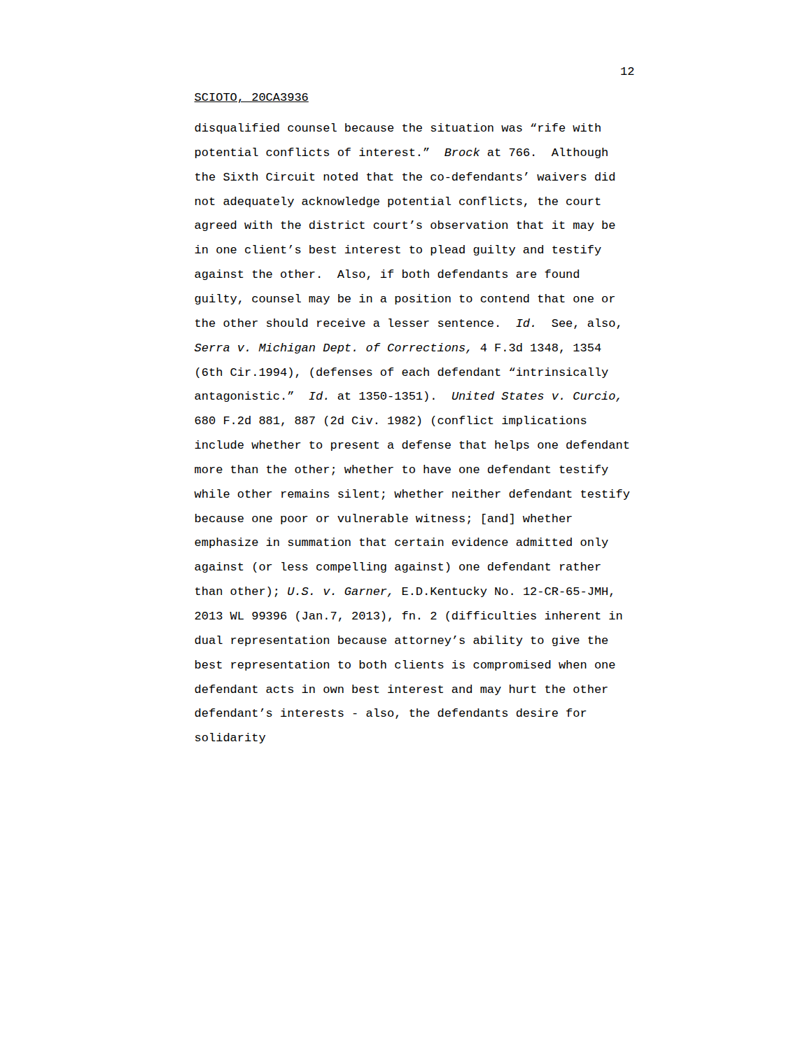12
SCIOTO, 20CA3936
disqualified counsel because the situation was “rife with potential conflicts of interest.” Brock at 766. Although the Sixth Circuit noted that the co-defendants’ waivers did not adequately acknowledge potential conflicts, the court agreed with the district court’s observation that it may be in one client’s best interest to plead guilty and testify against the other. Also, if both defendants are found guilty, counsel may be in a position to contend that one or the other should receive a lesser sentence. Id. See, also, Serra v. Michigan Dept. of Corrections, 4 F.3d 1348, 1354 (6th Cir.1994), (defenses of each defendant “intrinsically antagonistic.” Id. at 1350-1351). United States v. Curcio, 680 F.2d 881, 887 (2d Civ. 1982) (conflict implications include whether to present a defense that helps one defendant more than the other; whether to have one defendant testify while other remains silent; whether neither defendant testify because one poor or vulnerable witness; [and] whether emphasize in summation that certain evidence admitted only against (or less compelling against) one defendant rather than other); U.S. v. Garner, E.D.Kentucky No. 12-CR-65-JMH, 2013 WL 99396 (Jan.7, 2013), fn. 2 (difficulties inherent in dual representation because attorney’s ability to give the best representation to both clients is compromised when one defendant acts in own best interest and may hurt the other defendant’s interests - also, the defendants desire for solidarity